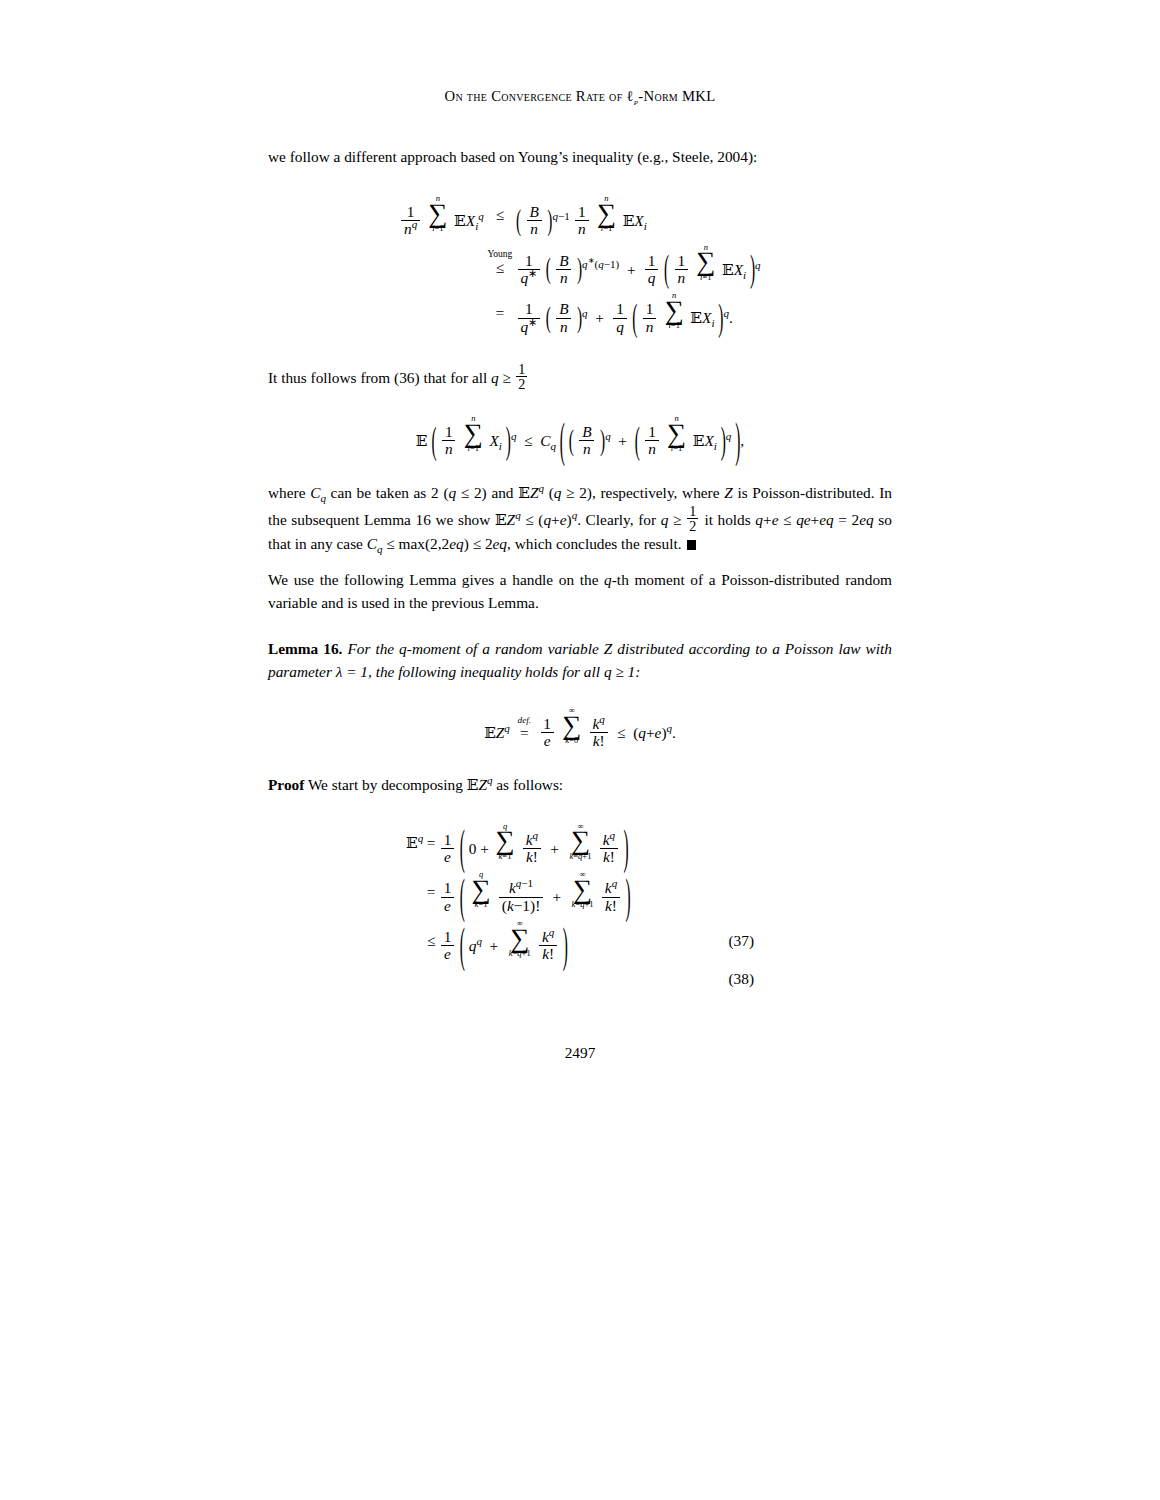On the Convergence Rate of ℓp-Norm MKL
we follow a different approach based on Young’s inequality (e.g., Steele, 2004):
| 1 n q n ∑ i =1 𝔼 X i q | ≤ | ( B n ) q −1 1 n n ∑ i =1 𝔼 X i |
| | Young ≤ | 1 q ∗ ( B n ) q ∗ ( q −1) + 1 q ( 1 n n ∑ i =1 𝔼 X i ) q |
| | = | 1 q ∗ ( B n ) q + 1 q ( 1 n n ∑ i =1 𝔼 X i ) q . |
It thus follows from (36) that for all q ≥ 12
𝔼 ( 1 n n∑i=1 Xi )q ≤ Cq ( ( Bn )q + ( 1 n n∑i=1 𝔼Xi )q ),
where Cq can be taken as 2 (q ≤ 2) and 𝔼Zq (q ≥ 2), respectively, where Z is Poisson-distributed. In the subsequent Lemma 16 we show 𝔼Zq ≤ (q+e)q. Clearly, for q ≥ 12 it holds q+e ≤ qe+eq = 2eq so that in any case Cq ≤ max(2,2eq) ≤ 2eq, which concludes the result.
We use the following Lemma gives a handle on the q-th moment of a Poisson-distributed random variable and is used in the previous Lemma.
Lemma 16. For the q-moment of a random variable Z distributed according to a Poisson law with parameter λ = 1, the following inequality holds for all q ≥ 1:
𝔼Zq def.= 1 e ∞∑k=0 kq k! ≤ (q+e)q.
Proof We start by decomposing 𝔼Zq as follows:
| 𝔼 q | = | 1 e ( 0 + q ∑ k =1 k q k ! + ∞ ∑ k = q +1 k q k ! ) | |
| | = | 1 e ( q ∑ k =1 k q −1 ( k −1)! + ∞ ∑ k = q +1 k q k ! ) | |
| | ≤ | 1 e ( q q + ∞ ∑ k = q +1 k q k ! ) | (37) |
| | | | (38) |
2497